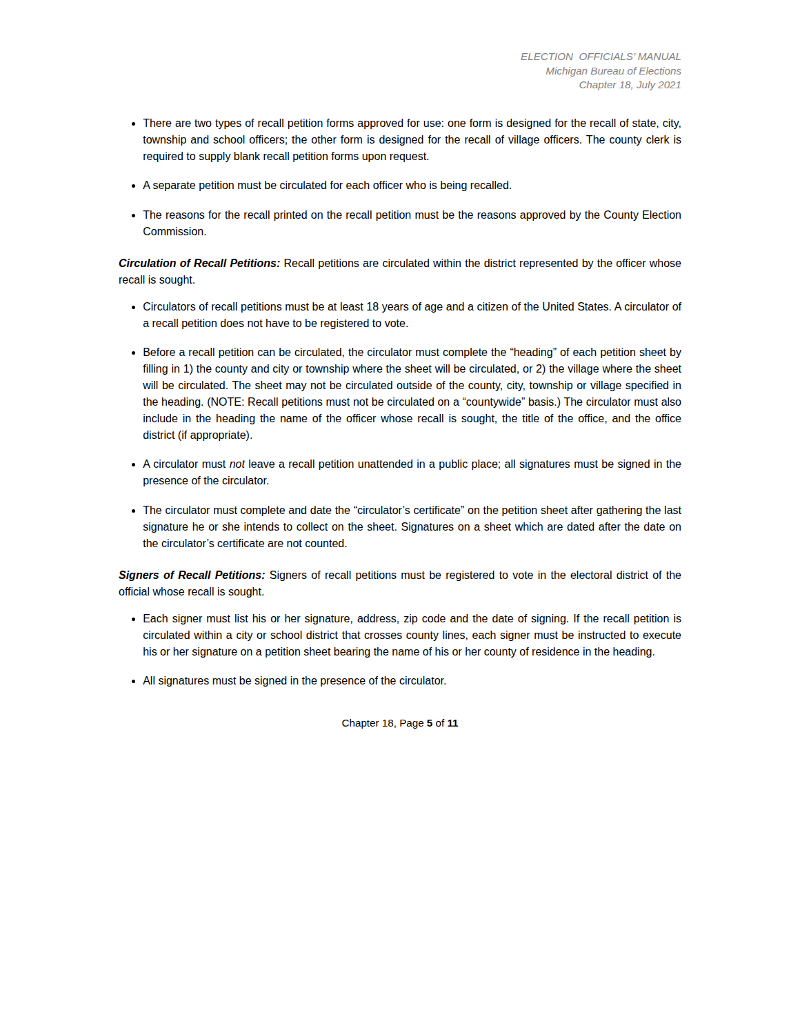ELECTION OFFICIALS’ MANUAL
Michigan Bureau of Elections
Chapter 18, July 2021
There are two types of recall petition forms approved for use: one form is designed for the recall of state, city, township and school officers; the other form is designed for the recall of village officers. The county clerk is required to supply blank recall petition forms upon request.
A separate petition must be circulated for each officer who is being recalled.
The reasons for the recall printed on the recall petition must be the reasons approved by the County Election Commission.
Circulation of Recall Petitions: Recall petitions are circulated within the district represented by the officer whose recall is sought.
Circulators of recall petitions must be at least 18 years of age and a citizen of the United States. A circulator of a recall petition does not have to be registered to vote.
Before a recall petition can be circulated, the circulator must complete the “heading” of each petition sheet by filling in 1) the county and city or township where the sheet will be circulated, or 2) the village where the sheet will be circulated. The sheet may not be circulated outside of the county, city, township or village specified in the heading. (NOTE: Recall petitions must not be circulated on a “countywide” basis.) The circulator must also include in the heading the name of the officer whose recall is sought, the title of the office, and the office district (if appropriate).
A circulator must not leave a recall petition unattended in a public place; all signatures must be signed in the presence of the circulator.
The circulator must complete and date the “circulator’s certificate” on the petition sheet after gathering the last signature he or she intends to collect on the sheet. Signatures on a sheet which are dated after the date on the circulator’s certificate are not counted.
Signers of Recall Petitions: Signers of recall petitions must be registered to vote in the electoral district of the official whose recall is sought.
Each signer must list his or her signature, address, zip code and the date of signing. If the recall petition is circulated within a city or school district that crosses county lines, each signer must be instructed to execute his or her signature on a petition sheet bearing the name of his or her county of residence in the heading.
All signatures must be signed in the presence of the circulator.
Chapter 18, Page 5 of 11